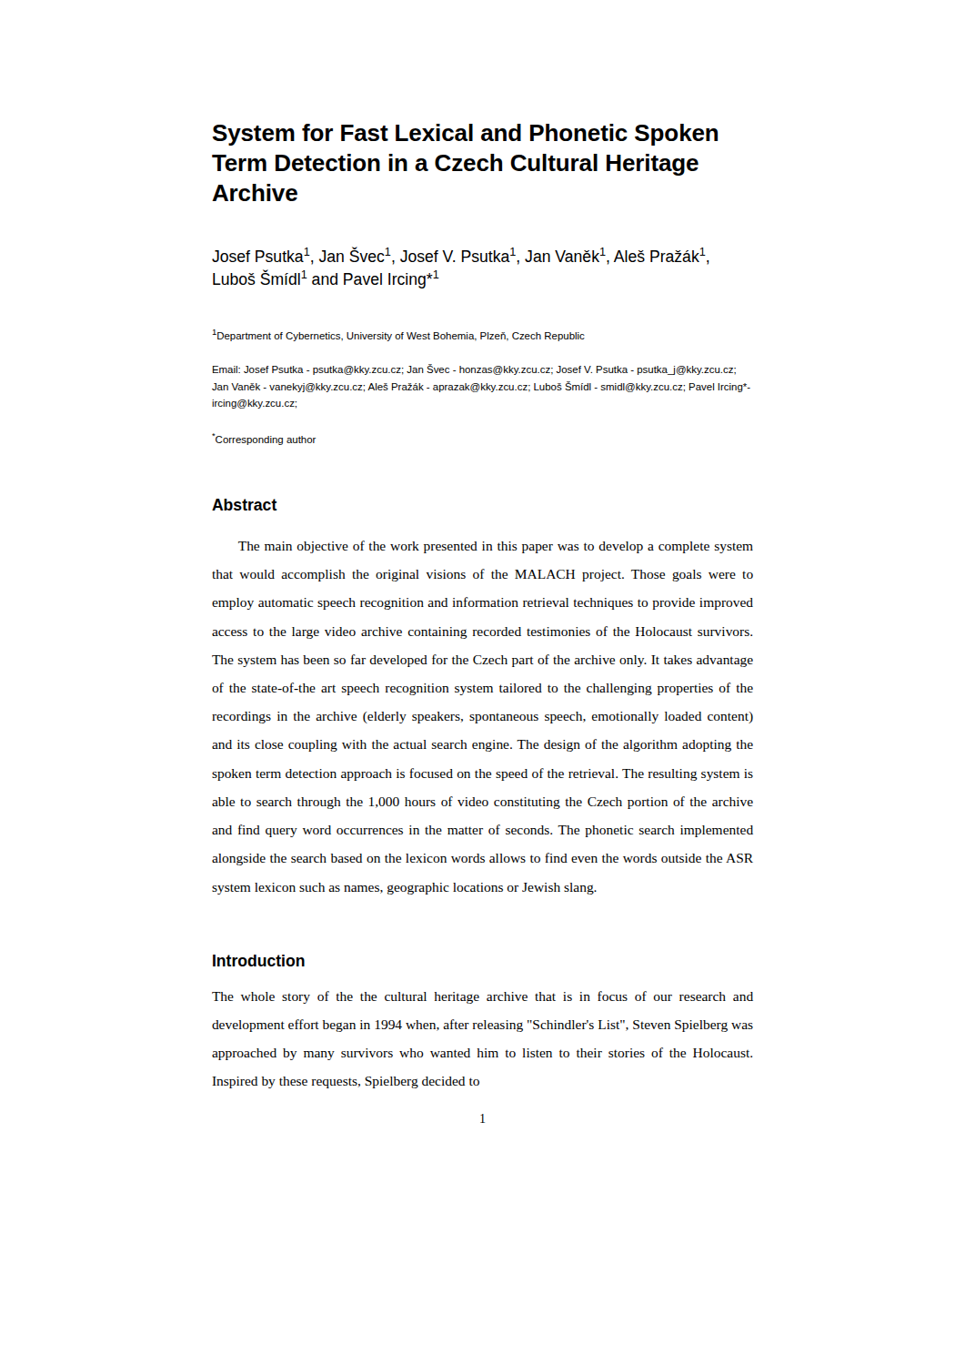System for Fast Lexical and Phonetic Spoken Term Detection in a Czech Cultural Heritage Archive
Josef Psutka1, Jan Švec1, Josef V. Psutka1, Jan Vaněk1, Aleš Pražák1, Luboš Šmídl1 and Pavel Ircing*1
1Department of Cybernetics, University of West Bohemia, Plzeň, Czech Republic
Email: Josef Psutka - psutka@kky.zcu.cz; Jan Švec - honzas@kky.zcu.cz; Josef V. Psutka - psutka_j@kky.zcu.cz; Jan Vaněk - vanekyj@kky.zcu.cz; Aleš Pražák - aprazak@kky.zcu.cz; Luboš Šmídl - smidl@kky.zcu.cz; Pavel Ircing*- ircing@kky.zcu.cz;
*Corresponding author
Abstract
The main objective of the work presented in this paper was to develop a complete system that would accomplish the original visions of the MALACH project. Those goals were to employ automatic speech recognition and information retrieval techniques to provide improved access to the large video archive containing recorded testimonies of the Holocaust survivors. The system has been so far developed for the Czech part of the archive only. It takes advantage of the state-of-the art speech recognition system tailored to the challenging properties of the recordings in the archive (elderly speakers, spontaneous speech, emotionally loaded content) and its close coupling with the actual search engine. The design of the algorithm adopting the spoken term detection approach is focused on the speed of the retrieval. The resulting system is able to search through the 1,000 hours of video constituting the Czech portion of the archive and find query word occurrences in the matter of seconds. The phonetic search implemented alongside the search based on the lexicon words allows to find even the words outside the ASR system lexicon such as names, geographic locations or Jewish slang.
Introduction
The whole story of the the cultural heritage archive that is in focus of our research and development effort began in 1994 when, after releasing "Schindler's List", Steven Spielberg was approached by many survivors who wanted him to listen to their stories of the Holocaust. Inspired by these requests, Spielberg decided to
1